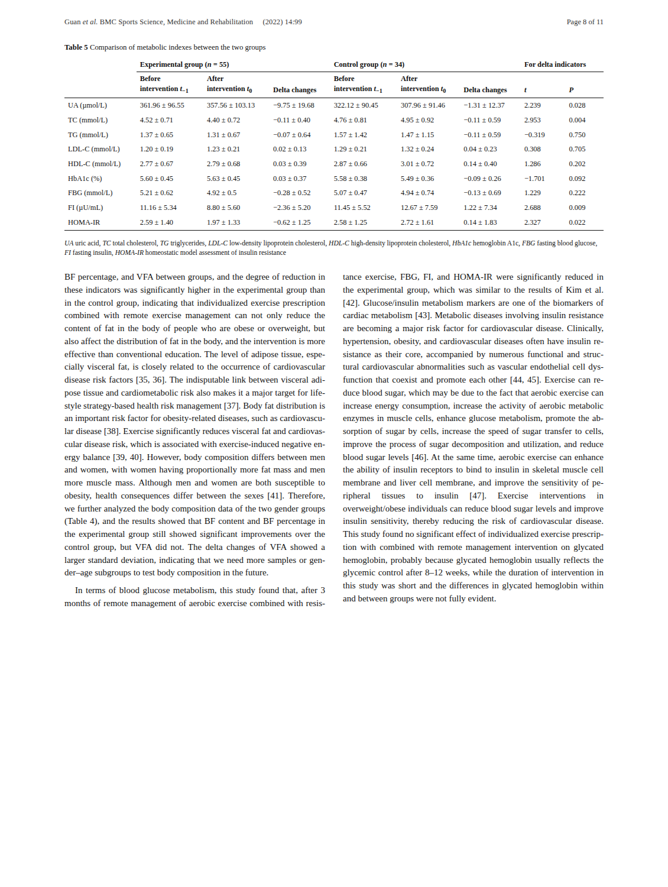Guan et al. BMC Sports Science, Medicine and Rehabilitation (2022) 14:99
Page 8 of 11
Table 5 Comparison of metabolic indexes between the two groups
| | Experimental group ( n = 55) | Control group ( n = 34) | For delta indicators |
| --- | --- | --- | --- |
| | Before intervention t −1 | After intervention t 0 | Delta changes | Before intervention t −1 | After intervention t 0 | Delta changes | t | P |
| UA (µmol/L) | 361.96 ± 96.55 | 357.56 ± 103.13 | −9.75 ± 19.68 | 322.12 ± 90.45 | 307.96 ± 91.46 | −1.31 ± 12.37 | 2.239 | 0.028 |
| TC (mmol/L) | 4.52 ± 0.71 | 4.40 ± 0.72 | −0.11 ± 0.40 | 4.76 ± 0.81 | 4.95 ± 0.92 | −0.11 ± 0.59 | 2.953 | 0.004 |
| TG (mmol/L) | 1.37 ± 0.65 | 1.31 ± 0.67 | −0.07 ± 0.64 | 1.57 ± 1.42 | 1.47 ± 1.15 | −0.11 ± 0.59 | −0.319 | 0.750 |
| LDL-C (mmol/L) | 1.20 ± 0.19 | 1.23 ± 0.21 | 0.02 ± 0.13 | 1.29 ± 0.21 | 1.32 ± 0.24 | 0.04 ± 0.23 | 0.308 | 0.705 |
| HDL-C (mmol/L) | 2.77 ± 0.67 | 2.79 ± 0.68 | 0.03 ± 0.39 | 2.87 ± 0.66 | 3.01 ± 0.72 | 0.14 ± 0.40 | 1.286 | 0.202 |
| HbA1c (%) | 5.60 ± 0.45 | 5.63 ± 0.45 | 0.03 ± 0.37 | 5.58 ± 0.38 | 5.49 ± 0.36 | −0.09 ± 0.26 | −1.701 | 0.092 |
| FBG (mmol/L) | 5.21 ± 0.62 | 4.92 ± 0.5 | −0.28 ± 0.52 | 5.07 ± 0.47 | 4.94 ± 0.74 | −0.13 ± 0.69 | 1.229 | 0.222 |
| FI (µU/mL) | 11.16 ± 5.34 | 8.80 ± 5.60 | −2.36 ± 5.20 | 11.45 ± 5.52 | 12.67 ± 7.59 | 1.22 ± 7.34 | 2.688 | 0.009 |
| HOMA-IR | 2.59 ± 1.40 | 1.97 ± 1.33 | −0.62 ± 1.25 | 2.58 ± 1.25 | 2.72 ± 1.61 | 0.14 ± 1.83 | 2.327 | 0.022 |
UA uric acid, TC total cholesterol, TG triglycerides, LDL-C low-density lipoprotein cholesterol, HDL-C high-density lipoprotein cholesterol, HbA1c hemoglobin A1c, FBG fasting blood glucose, FI fasting insulin, HOMA-IR homeostatic model assessment of insulin resistance
BF percentage, and VFA between groups, and the degree of reduction in these indicators was significantly higher in the experimental group than in the control group, indicating that individualized exercise prescription combined with remote exercise management can not only reduce the content of fat in the body of people who are obese or overweight, but also affect the distribution of fat in the body, and the intervention is more effective than conventional education. The level of adipose tissue, especially visceral fat, is closely related to the occurrence of cardiovascular disease risk factors [35, 36]. The indisputable link between visceral adipose tissue and cardiometabolic risk also makes it a major target for lifestyle strategy-based health risk management [37]. Body fat distribution is an important risk factor for obesity-related diseases, such as cardiovascular disease [38]. Exercise significantly reduces visceral fat and cardiovascular disease risk, which is associated with exercise-induced negative energy balance [39, 40]. However, body composition differs between men and women, with women having proportionally more fat mass and men more muscle mass. Although men and women are both susceptible to obesity, health consequences differ between the sexes [41]. Therefore, we further analyzed the body composition data of the two gender groups (Table 4), and the results showed that BF content and BF percentage in the experimental group still showed significant improvements over the control group, but VFA did not. The delta changes of VFA showed a larger standard deviation, indicating that we need more samples or gender–age subgroups to test body composition in the future.
In terms of blood glucose metabolism, this study found that, after 3 months of remote management of aerobic exercise combined with resistance exercise, FBG, FI, and HOMA-IR were significantly reduced in the experimental group, which was similar to the results of Kim et al. [42]. Glucose/insulin metabolism markers are one of the biomarkers of cardiac metabolism [43]. Metabolic diseases involving insulin resistance are becoming a major risk factor for cardiovascular disease. Clinically, hypertension, obesity, and cardiovascular diseases often have insulin resistance as their core, accompanied by numerous functional and structural cardiovascular abnormalities such as vascular endothelial cell dysfunction that coexist and promote each other [44, 45]. Exercise can reduce blood sugar, which may be due to the fact that aerobic exercise can increase energy consumption, increase the activity of aerobic metabolic enzymes in muscle cells, enhance glucose metabolism, promote the absorption of sugar by cells, increase the speed of sugar transfer to cells, improve the process of sugar decomposition and utilization, and reduce blood sugar levels [46]. At the same time, aerobic exercise can enhance the ability of insulin receptors to bind to insulin in skeletal muscle cell membrane and liver cell membrane, and improve the sensitivity of peripheral tissues to insulin [47]. Exercise interventions in overweight/obese individuals can reduce blood sugar levels and improve insulin sensitivity, thereby reducing the risk of cardiovascular disease. This study found no significant effect of individualized exercise prescription with combined with remote management intervention on glycated hemoglobin, probably because glycated hemoglobin usually reflects the glycemic control after 8–12 weeks, while the duration of intervention in this study was short and the differences in glycated hemoglobin within and between groups were not fully evident.